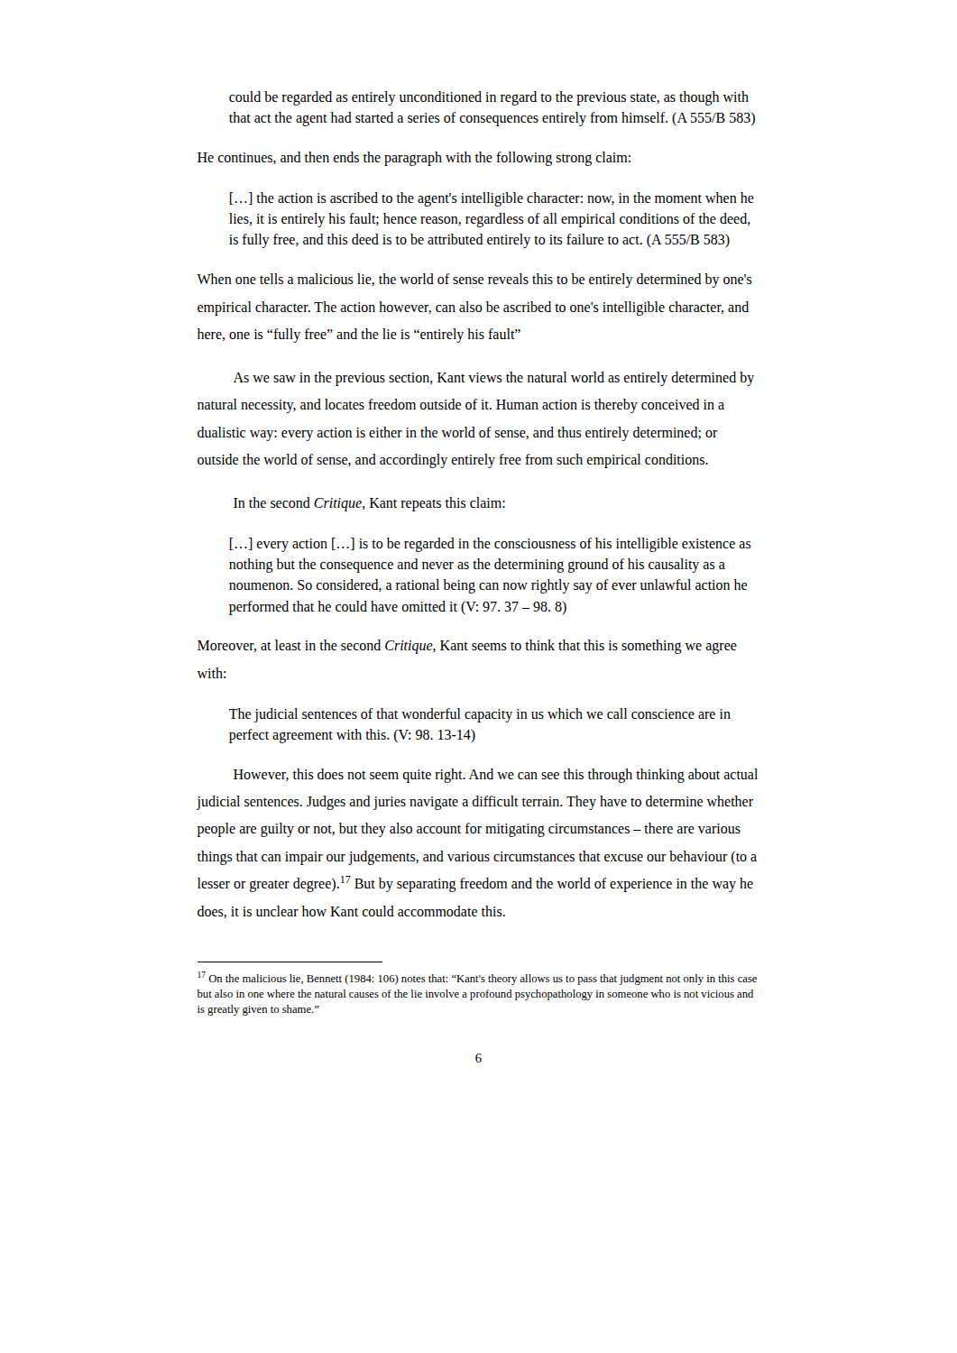could be regarded as entirely unconditioned in regard to the previous state, as though with that act the agent had started a series of consequences entirely from himself. (A 555/B 583)
He continues, and then ends the paragraph with the following strong claim:
[…] the action is ascribed to the agent's intelligible character: now, in the moment when he lies, it is entirely his fault; hence reason, regardless of all empirical conditions of the deed, is fully free, and this deed is to be attributed entirely to its failure to act. (A 555/B 583)
When one tells a malicious lie, the world of sense reveals this to be entirely determined by one's empirical character. The action however, can also be ascribed to one's intelligible character, and here, one is “fully free” and the lie is “entirely his fault”
As we saw in the previous section, Kant views the natural world as entirely determined by natural necessity, and locates freedom outside of it. Human action is thereby conceived in a dualistic way: every action is either in the world of sense, and thus entirely determined; or outside the world of sense, and accordingly entirely free from such empirical conditions.
In the second Critique, Kant repeats this claim:
[…] every action […] is to be regarded in the consciousness of his intelligible existence as nothing but the consequence and never as the determining ground of his causality as a noumenon. So considered, a rational being can now rightly say of ever unlawful action he performed that he could have omitted it (V: 97. 37 – 98. 8)
Moreover, at least in the second Critique, Kant seems to think that this is something we agree with:
The judicial sentences of that wonderful capacity in us which we call conscience are in perfect agreement with this. (V: 98. 13-14)
However, this does not seem quite right. And we can see this through thinking about actual judicial sentences. Judges and juries navigate a difficult terrain. They have to determine whether people are guilty or not, but they also account for mitigating circumstances – there are various things that can impair our judgements, and various circumstances that excuse our behaviour (to a lesser or greater degree).17 But by separating freedom and the world of experience in the way he does, it is unclear how Kant could accommodate this.
17 On the malicious lie, Bennett (1984: 106) notes that: “Kant's theory allows us to pass that judgment not only in this case but also in one where the natural causes of the lie involve a profound psychopathology in someone who is not vicious and is greatly given to shame.”
6